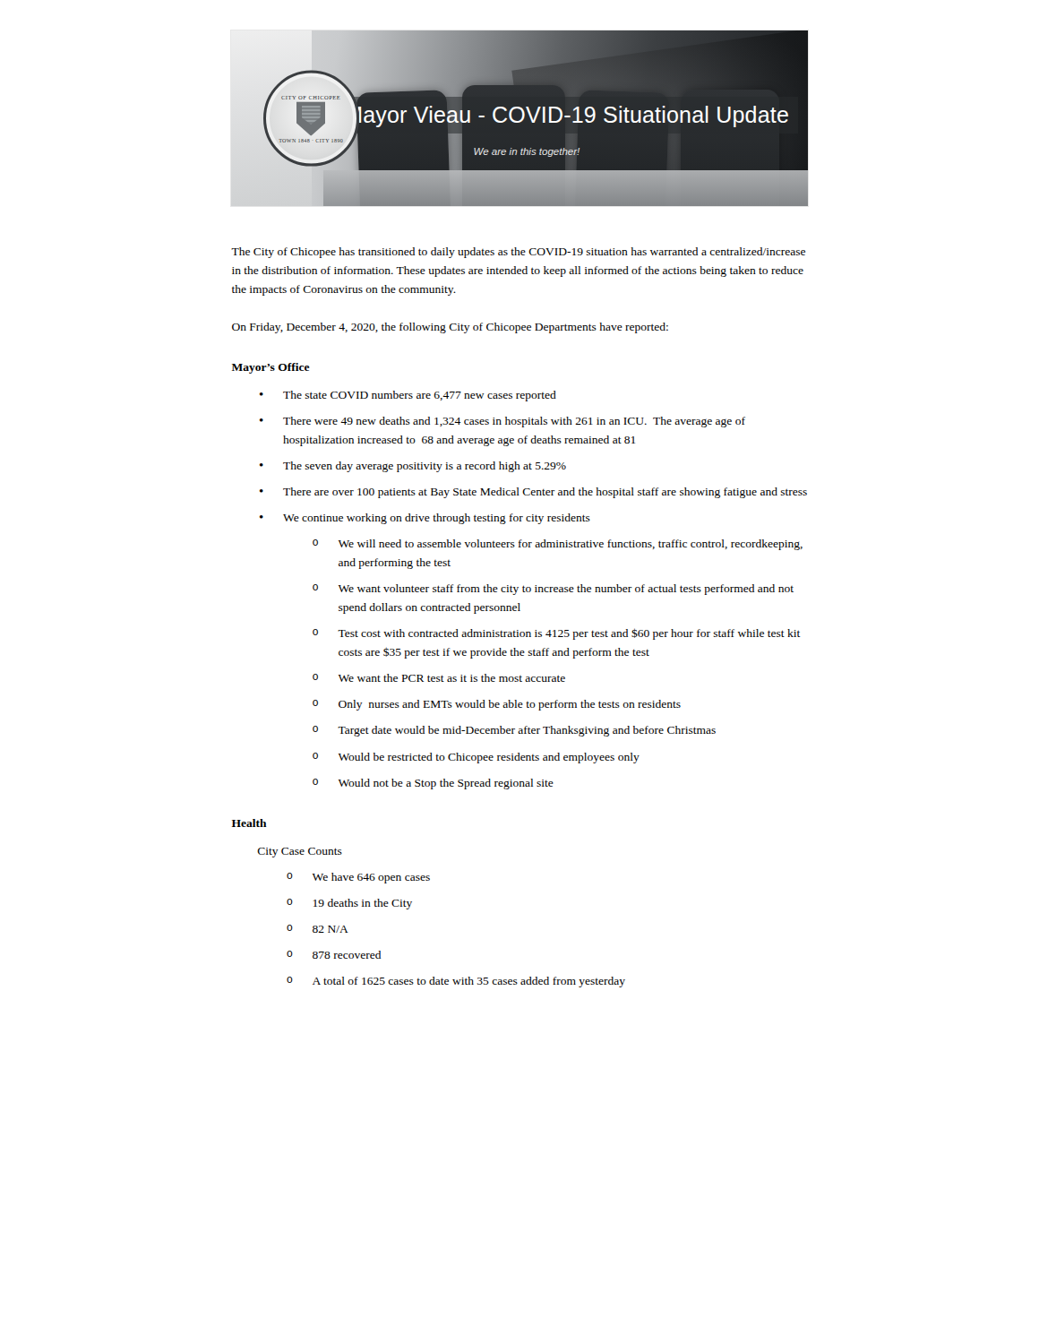City of Chicopee
Town 1848 · City 1890
Mayor Vieau - COVID-19 Situational Update
We are in this together!
The City of Chicopee has transitioned to daily updates as the COVID-19 situation has warranted a centralized/increase in the distribution of information. These updates are intended to keep all informed of the actions being taken to reduce the impacts of Coronavirus on the community.
On Friday, December 4, 2020, the following City of Chicopee Departments have reported:
Mayor’s Office
The state COVID numbers are 6,477 new cases reported
There were 49 new deaths and 1,324 cases in hospitals with 261 in an ICU. The average age of hospitalization increased to 68 and average age of deaths remained at 81
The seven day average positivity is a record high at 5.29%
There are over 100 patients at Bay State Medical Center and the hospital staff are showing fatigue and stress
We continue working on drive through testing for city residents
We will need to assemble volunteers for administrative functions, traffic control, recordkeeping, and performing the test
We want volunteer staff from the city to increase the number of actual tests performed and not spend dollars on contracted personnel
Test cost with contracted administration is 4125 per test and $60 per hour for staff while test kit costs are $35 per test if we provide the staff and perform the test
We want the PCR test as it is the most accurate
Only nurses and EMTs would be able to perform the tests on residents
Target date would be mid-December after Thanksgiving and before Christmas
Would be restricted to Chicopee residents and employees only
Would not be a Stop the Spread regional site
Health
City Case Counts
We have 646 open cases
19 deaths in the City
82 N/A
878 recovered
A total of 1625 cases to date with 35 cases added from yesterday